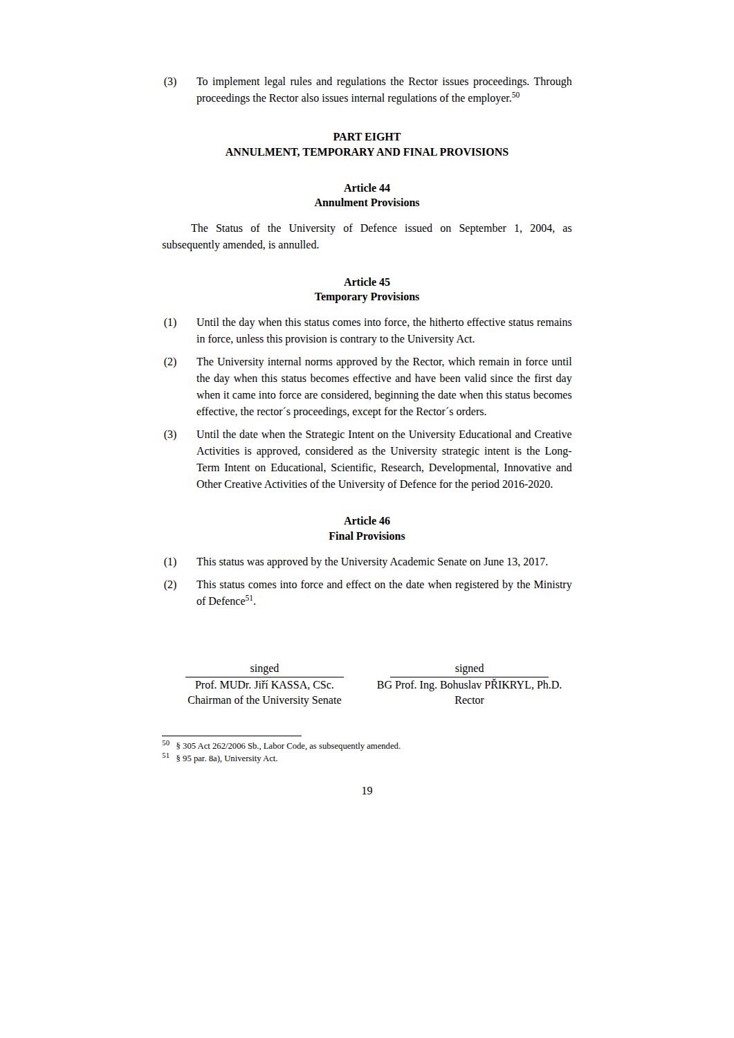(3)
To implement legal rules and regulations the Rector issues proceedings. Through proceedings the Rector also issues internal regulations of the employer.50
PART EIGHT
ANNULMENT, TEMPORARY AND FINAL PROVISIONS
Article 44
Annulment Provisions
The Status of the University of Defence issued on September 1, 2004, as subsequently amended, is annulled.
Article 45
Temporary Provisions
(1)
Until the day when this status comes into force, the hitherto effective status remains in force, unless this provision is contrary to the University Act.
(2)
The University internal norms approved by the Rector, which remain in force until the day when this status becomes effective and have been valid since the first day when it came into force are considered, beginning the date when this status becomes effective, the rector´s proceedings, except for the Rector´s orders.
(3)
Until the date when the Strategic Intent on the University Educational and Creative Activities is approved, considered as the University strategic intent is the Long-Term Intent on Educational, Scientific, Research, Developmental, Innovative and Other Creative Activities of the University of Defence for the period 2016-2020.
Article 46
Final Provisions
(1)
This status was approved by the University Academic Senate on June 13, 2017.
(2)
This status comes into force and effect on the date when registered by the Ministry of Defence51.
| singed | signed |
| Prof. MUDr. Jiří KASSA, CSc. Chairman of the University Senate | BG Prof. Ing. Bohuslav PŘIKRYL, Ph.D. Rector |
50
§ 305 Act 262/2006 Sb., Labor Code, as subsequently amended.
51
§ 95 par. 8a), University Act.
19